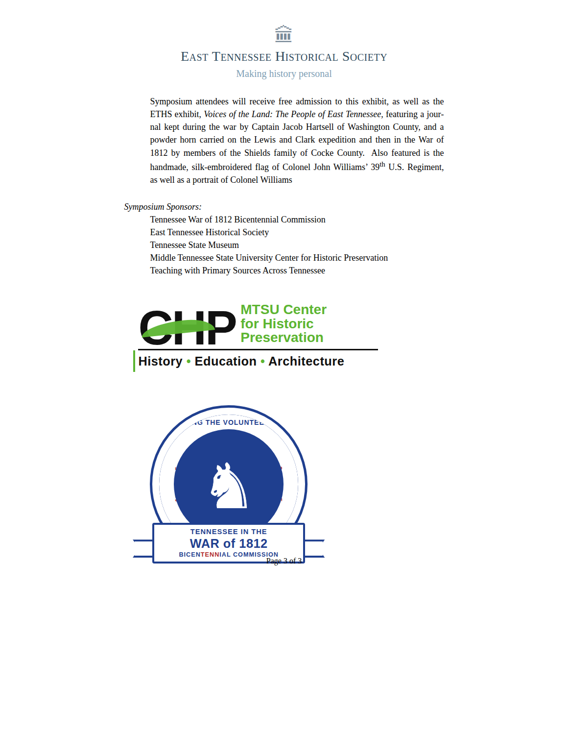🏛
East Tennessee Historical Society
Making history personal
Symposium attendees will receive free admission to this exhibit, as well as the ETHS exhibit, Voices of the Land: The People of East Tennessee, featuring a journal kept during the war by Captain Jacob Hartsell of Washington County, and a powder horn carried on the Lewis and Clark expedition and then in the War of 1812 by members of the Shields family of Cocke County. Also featured is the handmade, silk-embroidered flag of Colonel John Williams’ 39th U.S. Regiment, as well as a portrait of Colonel Williams
Symposium Sponsors:
Tennessee War of 1812 Bicentennial Commission
East Tennessee Historical Society
Tennessee State Museum
Middle Tennessee State University Center for Historic Preservation
Teaching with Primary Sources Across Tennessee
CHP
MTSU Center
for Historic
Preservation
History • Education • Architecture
BECOMING THE VOLUNTEER STATE
1812~1815
2012~2015
♞
TENNESSEE IN THE
WAR of 1812
BICENTENNIAL COMMISSION
Page 3 of 3